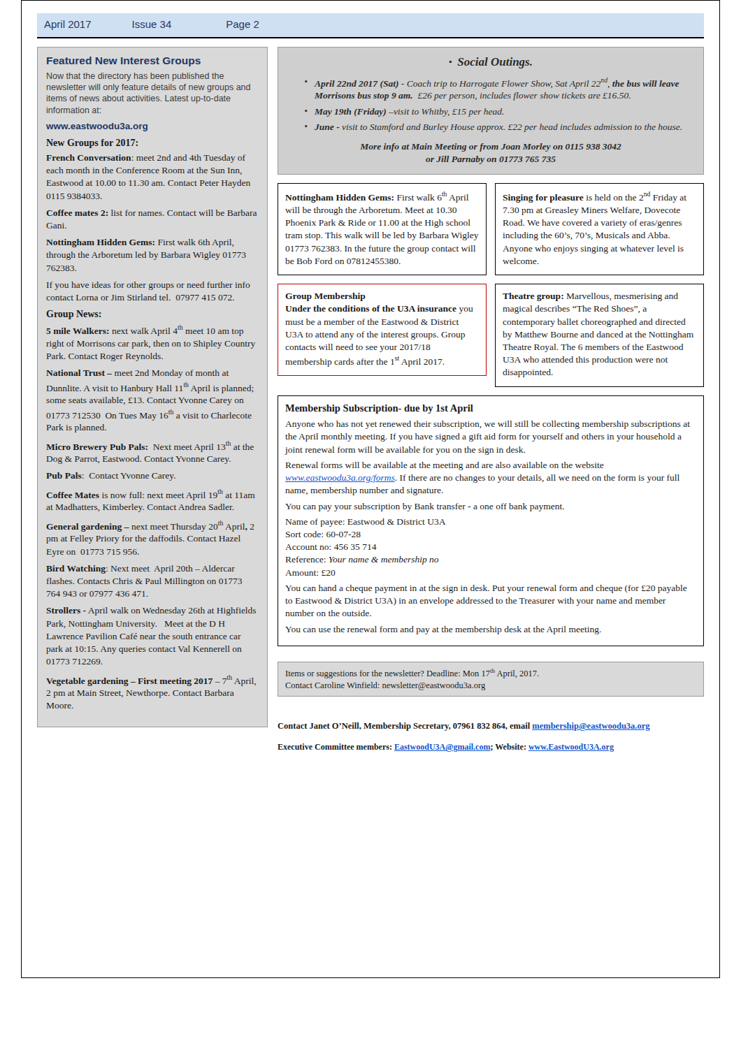April 2017 Issue 34 Page 2
Featured New Interest Groups
Now that the directory has been published the newsletter will only feature details of new groups and items of news about activities. Latest up-to-date information at:
www.eastwoodu3a.org
New Groups for 2017:
French Conversation: meet 2nd and 4th Tuesday of each month in the Conference Room at the Sun Inn, Eastwood at 10.00 to 11.30 am. Contact Peter Hayden 0115 9384033.
Coffee mates 2: list for names. Contact will be Barbara Gani.
Nottingham Hidden Gems: First walk 6th April, through the Arboretum led by Barbara Wigley 01773 762383.
If you have ideas for other groups or need further info contact Lorna or Jim Stirland tel. 07977 415 072.
Group News:
5 mile Walkers: next walk April 4th meet 10 am top right of Morrisons car park, then on to Shipley Country Park. Contact Roger Reynolds.
National Trust – meet 2nd Monday of month at Dunnlite. A visit to Hanbury Hall 11th April is planned; some seats available, £13. Contact Yvonne Carey on 01773 712530 On Tues May 16th a visit to Charlecote Park is planned.
Micro Brewery Pub Pals: Next meet April 13th at the Dog & Parrot, Eastwood. Contact Yvonne Carey.
Pub Pals: Contact Yvonne Carey.
Coffee Mates is now full: next meet April 19th at 11am at Madhatters, Kimberley. Contact Andrea Sadler.
General gardening – next meet Thursday 20th April, 2 pm at Felley Priory for the daffodils. Contact Hazel Eyre on 01773 715 956.
Bird Watching: Next meet April 20th – Aldercar flashes. Contacts Chris & Paul Millington on 01773 764 943 or 07977 436 471.
Strollers - April walk on Wednesday 26th at Highfields Park, Nottingham University. Meet at the D H Lawrence Pavilion Café near the south entrance car park at 10:15. Any queries contact Val Kennerell on 01773 712269.
Vegetable gardening – First meeting 2017 – 7th April, 2 pm at Main Street, Newthorpe. Contact Barbara Moore.
▪Social Outings.
April 22nd 2017 (Sat) - Coach trip to Harrogate Flower Show, Sat April 22nd, the bus will leave Morrisons bus stop 9 am. £26 per person, includes flower show tickets are £16.50.
May 19th (Friday) –visit to Whitby, £15 per head.
June - visit to Stamford and Burley House approx. £22 per head includes admission to the house.
More info at Main Meeting or from Joan Morley on 0115 938 3042
or Jill Parnaby on 01773 765 735
Nottingham Hidden Gems: First walk 6th April will be through the Arboretum. Meet at 10.30 Phoenix Park & Ride or 11.00 at the High school tram stop. This walk will be led by Barbara Wigley 01773 762383. In the future the group contact will be Bob Ford on 07812455380.
Group Membership
Under the conditions of the U3A insurance you must be a member of the Eastwood & District U3A to attend any of the interest groups. Group contacts will need to see your 2017/18 membership cards after the 1st April 2017.
Singing for pleasure is held on the 2nd Friday at 7.30 pm at Greasley Miners Welfare, Dovecote Road. We have covered a variety of eras/genres including the 60’s, 70’s, Musicals and Abba. Anyone who enjoys singing at whatever level is welcome.
Theatre group: Marvellous, mesmerising and magical describes “The Red Shoes”, a contemporary ballet choreographed and directed by Matthew Bourne and danced at the Nottingham Theatre Royal. The 6 members of the Eastwood U3A who attended this production were not disappointed.
Membership Subscription- due by 1st April
Anyone who has not yet renewed their subscription, we will still be collecting membership subscriptions at the April monthly meeting. If you have signed a gift aid form for yourself and others in your household a joint renewal form will be available for you on the sign in desk.
Renewal forms will be available at the meeting and are also available on the website www.eastwoodu3a.org/forms. If there are no changes to your details, all we need on the form is your full name, membership number and signature.
You can pay your subscription by Bank transfer - a one off bank payment.
Name of payee: Eastwood & District U3A
Sort code: 60-07-28
Account no: 456 35 714
Reference: Your name & membership no
Amount: £20
You can hand a cheque payment in at the sign in desk. Put your renewal form and cheque (for £20 payable to Eastwood & District U3A) in an envelope addressed to the Treasurer with your name and member number on the outside.
You can use the renewal form and pay at the membership desk at the April meeting.
Items or suggestions for the newsletter? Deadline: Mon 17th April, 2017.
Contact Caroline Winfield: newsletter@eastwoodu3a.org
Contact Janet O’Neill, Membership Secretary, 07961 832 864, email membership@eastwoodu3a.org
Executive Committee members: EastwoodU3A@gmail.com; Website: www.EastwoodU3A.org